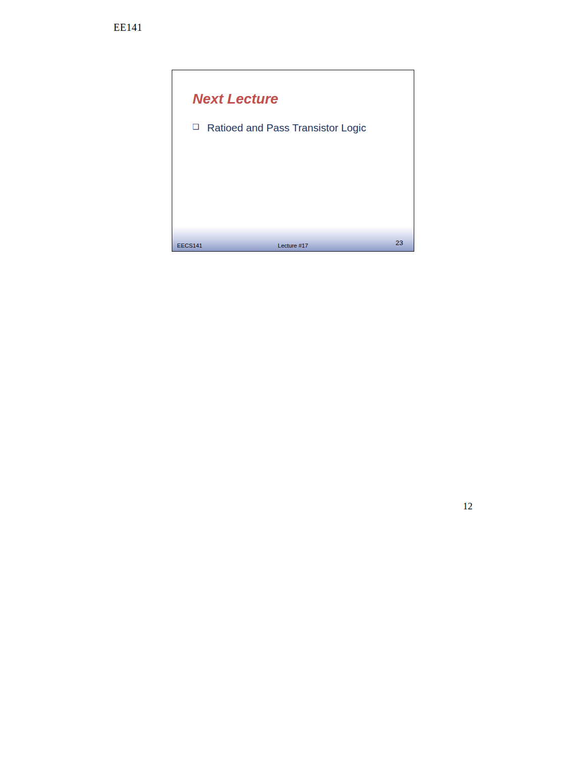EE141
Next Lecture
Ratioed and Pass Transistor Logic
EECS141 Lecture #17 23
12